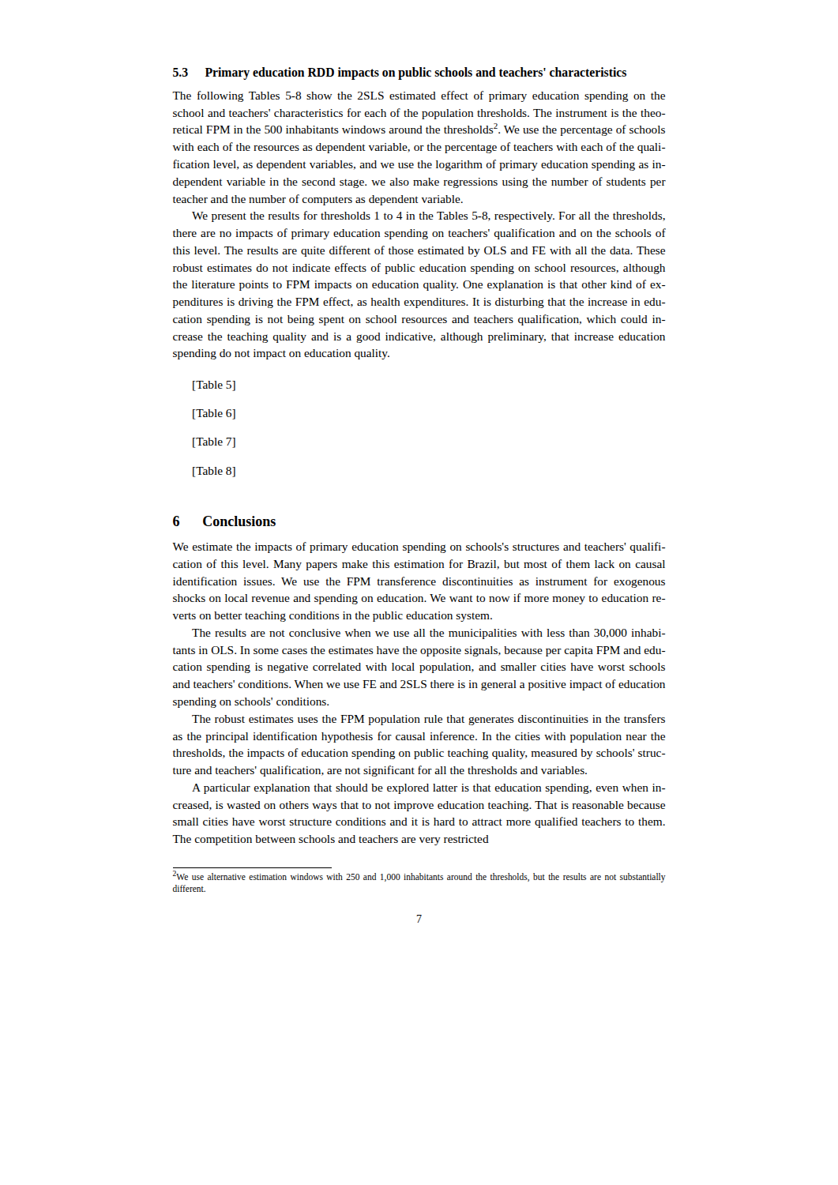5.3 Primary education RDD impacts on public schools and teachers' characteristics
The following Tables 5-8 show the 2SLS estimated effect of primary education spending on the school and teachers' characteristics for each of the population thresholds. The instrument is the theoretical FPM in the 500 inhabitants windows around the thresholds2. We use the percentage of schools with each of the resources as dependent variable, or the percentage of teachers with each of the qualification level, as dependent variables, and we use the logarithm of primary education spending as independent variable in the second stage. we also make regressions using the number of students per teacher and the number of computers as dependent variable.
We present the results for thresholds 1 to 4 in the Tables 5-8, respectively. For all the thresholds, there are no impacts of primary education spending on teachers' qualification and on the schools of this level. The results are quite different of those estimated by OLS and FE with all the data. These robust estimates do not indicate effects of public education spending on school resources, although the literature points to FPM impacts on education quality. One explanation is that other kind of expenditures is driving the FPM effect, as health expenditures. It is disturbing that the increase in education spending is not being spent on school resources and teachers qualification, which could increase the teaching quality and is a good indicative, although preliminary, that increase education spending do not impact on education quality.
[Table 5]
[Table 6]
[Table 7]
[Table 8]
6 Conclusions
We estimate the impacts of primary education spending on schools's structures and teachers' qualification of this level. Many papers make this estimation for Brazil, but most of them lack on causal identification issues. We use the FPM transference discontinuities as instrument for exogenous shocks on local revenue and spending on education. We want to now if more money to education reverts on better teaching conditions in the public education system.
The results are not conclusive when we use all the municipalities with less than 30,000 inhabitants in OLS. In some cases the estimates have the opposite signals, because per capita FPM and education spending is negative correlated with local population, and smaller cities have worst schools and teachers' conditions. When we use FE and 2SLS there is in general a positive impact of education spending on schools' conditions.
The robust estimates uses the FPM population rule that generates discontinuities in the transfers as the principal identification hypothesis for causal inference. In the cities with population near the thresholds, the impacts of education spending on public teaching quality, measured by schools' structure and teachers' qualification, are not significant for all the thresholds and variables.
A particular explanation that should be explored latter is that education spending, even when increased, is wasted on others ways that to not improve education teaching. That is reasonable because small cities have worst structure conditions and it is hard to attract more qualified teachers to them. The competition between schools and teachers are very restricted
2We use alternative estimation windows with 250 and 1,000 inhabitants around the thresholds, but the results are not substantially different.
7